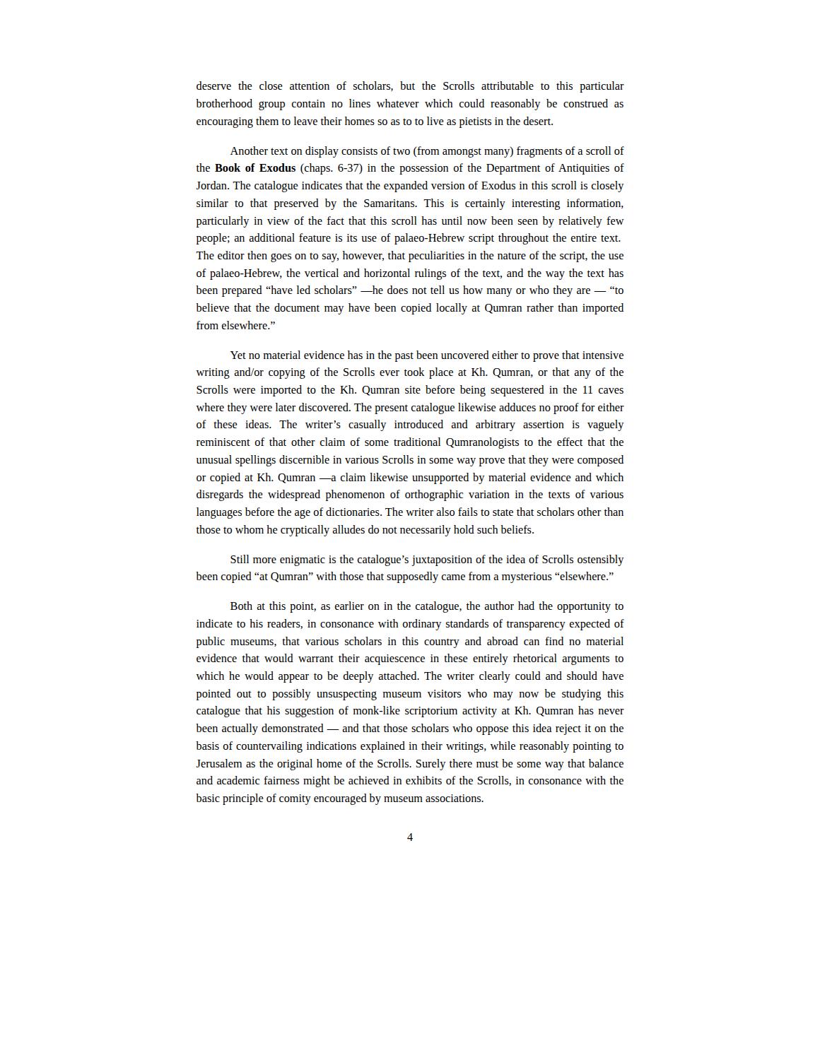deserve the close attention of scholars, but the Scrolls attributable to this particular brotherhood group contain no lines whatever which could reasonably be construed as encouraging them to leave their homes so as to to live as pietists in the desert.
Another text on display consists of two (from amongst many) fragments of a scroll of the Book of Exodus (chaps. 6-37) in the possession of the Department of Antiquities of Jordan. The catalogue indicates that the expanded version of Exodus in this scroll is closely similar to that preserved by the Samaritans. This is certainly interesting information, particularly in view of the fact that this scroll has until now been seen by relatively few people; an additional feature is its use of palaeo-Hebrew script throughout the entire text. The editor then goes on to say, however, that peculiarities in the nature of the script, the use of palaeo-Hebrew, the vertical and horizontal rulings of the text, and the way the text has been prepared “have led scholars” —he does not tell us how many or who they are — “to believe that the document may have been copied locally at Qumran rather than imported from elsewhere.”
Yet no material evidence has in the past been uncovered either to prove that intensive writing and/or copying of the Scrolls ever took place at Kh. Qumran, or that any of the Scrolls were imported to the Kh. Qumran site before being sequestered in the 11 caves where they were later discovered. The present catalogue likewise adduces no proof for either of these ideas. The writer’s casually introduced and arbitrary assertion is vaguely reminiscent of that other claim of some traditional Qumranologists to the effect that the unusual spellings discernible in various Scrolls in some way prove that they were composed or copied at Kh. Qumran —a claim likewise unsupported by material evidence and which disregards the widespread phenomenon of orthographic variation in the texts of various languages before the age of dictionaries. The writer also fails to state that scholars other than those to whom he cryptically alludes do not necessarily hold such beliefs.
Still more enigmatic is the catalogue’s juxtaposition of the idea of Scrolls ostensibly been copied “at Qumran” with those that supposedly came from a mysterious “elsewhere.”
Both at this point, as earlier on in the catalogue, the author had the opportunity to indicate to his readers, in consonance with ordinary standards of transparency expected of public museums, that various scholars in this country and abroad can find no material evidence that would warrant their acquiescence in these entirely rhetorical arguments to which he would appear to be deeply attached. The writer clearly could and should have pointed out to possibly unsuspecting museum visitors who may now be studying this catalogue that his suggestion of monk-like scriptorium activity at Kh. Qumran has never been actually demonstrated — and that those scholars who oppose this idea reject it on the basis of countervailing indications explained in their writings, while reasonably pointing to Jerusalem as the original home of the Scrolls. Surely there must be some way that balance and academic fairness might be achieved in exhibits of the Scrolls, in consonance with the basic principle of comity encouraged by museum associations.
4